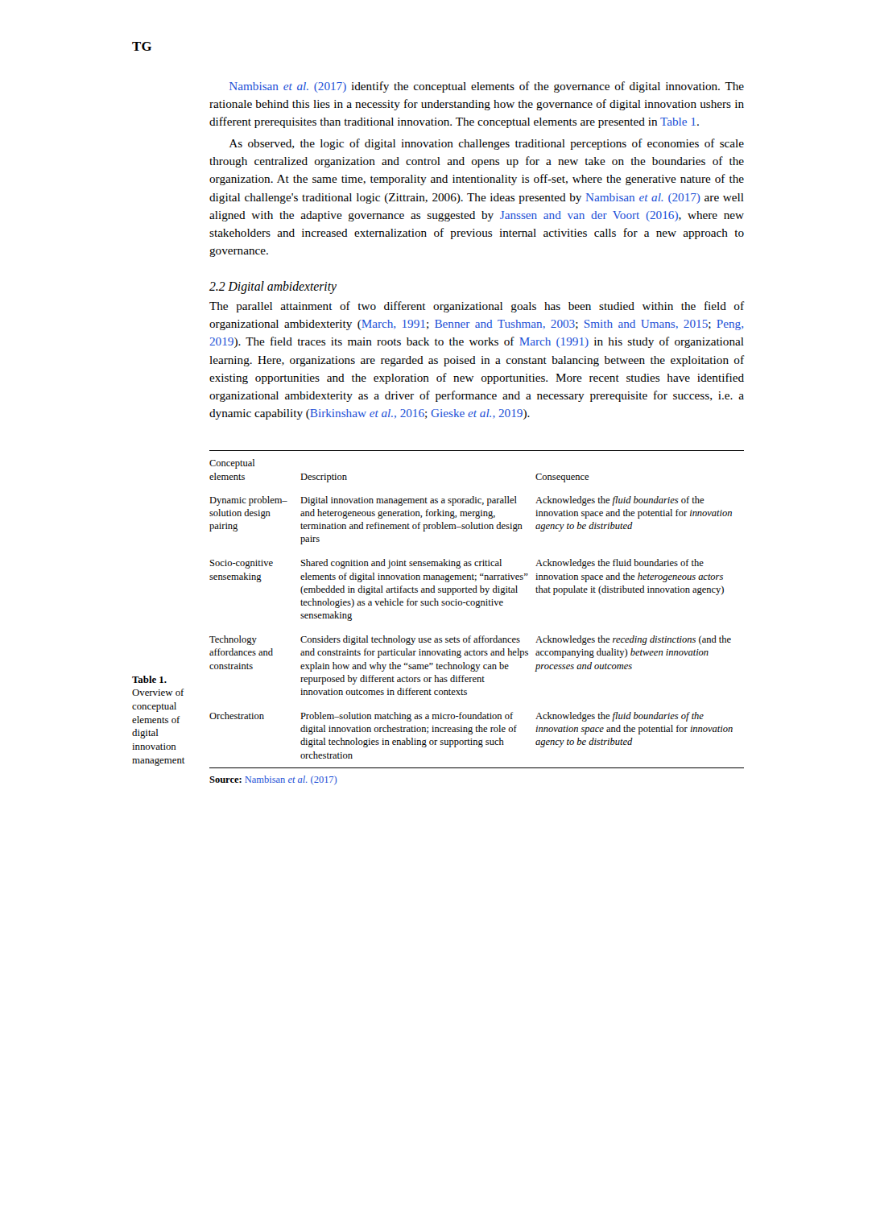TG
Nambisan et al. (2017) identify the conceptual elements of the governance of digital innovation. The rationale behind this lies in a necessity for understanding how the governance of digital innovation ushers in different prerequisites than traditional innovation. The conceptual elements are presented in Table 1.
As observed, the logic of digital innovation challenges traditional perceptions of economies of scale through centralized organization and control and opens up for a new take on the boundaries of the organization. At the same time, temporality and intentionality is off-set, where the generative nature of the digital challenge's traditional logic (Zittrain, 2006). The ideas presented by Nambisan et al. (2017) are well aligned with the adaptive governance as suggested by Janssen and van der Voort (2016), where new stakeholders and increased externalization of previous internal activities calls for a new approach to governance.
2.2 Digital ambidexterity
The parallel attainment of two different organizational goals has been studied within the field of organizational ambidexterity (March, 1991; Benner and Tushman, 2003; Smith and Umans, 2015; Peng, 2019). The field traces its main roots back to the works of March (1991) in his study of organizational learning. Here, organizations are regarded as poised in a constant balancing between the exploitation of existing opportunities and the exploration of new opportunities. More recent studies have identified organizational ambidexterity as a driver of performance and a necessary prerequisite for success, i.e. a dynamic capability (Birkinshaw et al., 2016; Gieske et al., 2019).
| Conceptual elements | Description | Consequence |
| --- | --- | --- |
| Dynamic problem–solution design pairing | Digital innovation management as a sporadic, parallel and heterogeneous generation, forking, merging, termination and refinement of problem–solution design pairs | Acknowledges the fluid boundaries of the innovation space and the potential for innovation agency to be distributed |
| Socio-cognitive sensemaking | Shared cognition and joint sensemaking as critical elements of digital innovation management; “narratives” (embedded in digital artifacts and supported by digital technologies) as a vehicle for such socio-cognitive sensemaking | Acknowledges the fluid boundaries of the innovation space and the heterogeneous actors that populate it (distributed innovation agency) |
| Technology affordances and constraints | Considers digital technology use as sets of affordances and constraints for particular innovating actors and helps explain how and why the “same” technology can be repurposed by different actors or has different innovation outcomes in different contexts | Acknowledges the receding distinctions (and the accompanying duality) between innovation processes and outcomes |
| Orchestration | Problem–solution matching as a micro-foundation of digital innovation orchestration; increasing the role of digital technologies in enabling or supporting such orchestration | Acknowledges the fluid boundaries of the innovation space and the potential for innovation agency to be distributed |
| Source: Nambisan et al. (2017) |
Table 1. Overview of conceptual elements of digital innovation management